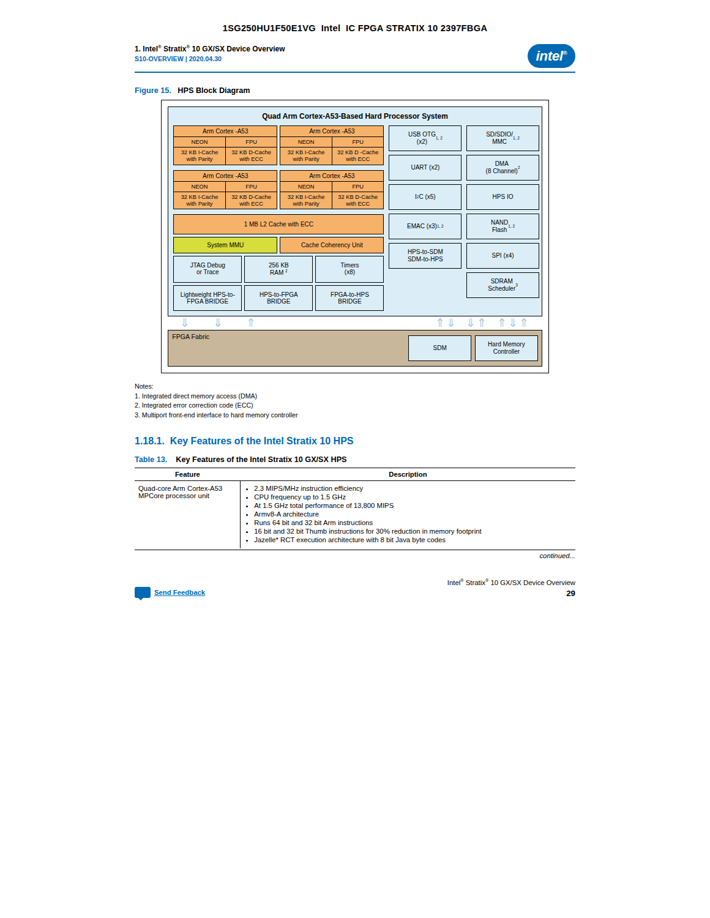1SG250HU1F50E1VG Intel IC FPGA STRATIX 10 2397FBGA
1. Intel® Stratix® 10 GX/SX Device Overview
S10-OVERVIEW | 2020.04.30
intel®
Figure 15. HPS Block Diagram
Quad Arm Cortex-A53-Based Hard Processor System
Arm Cortex -A53
NEON
FPU
32 KB I-Cache
with Parity
32 KB D-Cache
with ECC
Arm Cortex -A53
NEON
FPU
32 KB I-Cache
with Parity
32 KB D -Cache
with ECC
Arm Cortex -A53
NEON
FPU
32 KB I-Cache
with Parity
32 KB D-Cache
with ECC
Arm Cortex -A53
NEON
FPU
32 KB I-Cache
with Parity
32 KB D-Cache
with ECC
1 MB L2 Cache with ECC
System MMU
Cache Coherency Unit
JTAG Debug
or Trace
256 KB
RAM 2
Timers
(x8)
Lightweight HPS-to-
FPGA BRIDGE
HPS-to-FPGA
BRIDGE
FPGA-to-HPS
BRIDGE
USB OTG
(x2)1, 2
UART (x2)
I2C (x5)
EMAC (x3)1, 2
HPS-to-SDM
SDM-to-HPS
SD/SDIO/
MMC 1, 2
DMA
(8 Channel) 2
HPS IO
NAND
Flash1, 2
SPI (x4)
SDRAM
Scheduler 3
⇓ ⇓ ⇑ ⇑⇓ ⇓⇑ ⇑⇓⇑
FPGA Fabric
SDM
Hard Memory
Controller
Notes:
1. Integrated direct memory access (DMA)
2. Integrated error correction code (ECC)
3. Multiport front-end interface to hard memory controller
1.18.1. Key Features of the Intel Stratix 10 HPS
Table 13. Key Features of the Intel Stratix 10 GX/SX HPS
| Feature | Description |
| --- | --- |
| Quad-core Arm Cortex-A53 MPCore processor unit | 2.3 MIPS/MHz instruction efficiency CPU frequency up to 1.5 GHz At 1.5 GHz total performance of 13,800 MIPS Armv8-A architecture Runs 64 bit and 32 bit Arm instructions 16 bit and 32 bit Thumb instructions for 30% reduction in memory footprint Jazelle* RCT execution architecture with 8 bit Java byte codes |
continued...
Send Feedback
Intel® Stratix® 10 GX/SX Device Overview
29